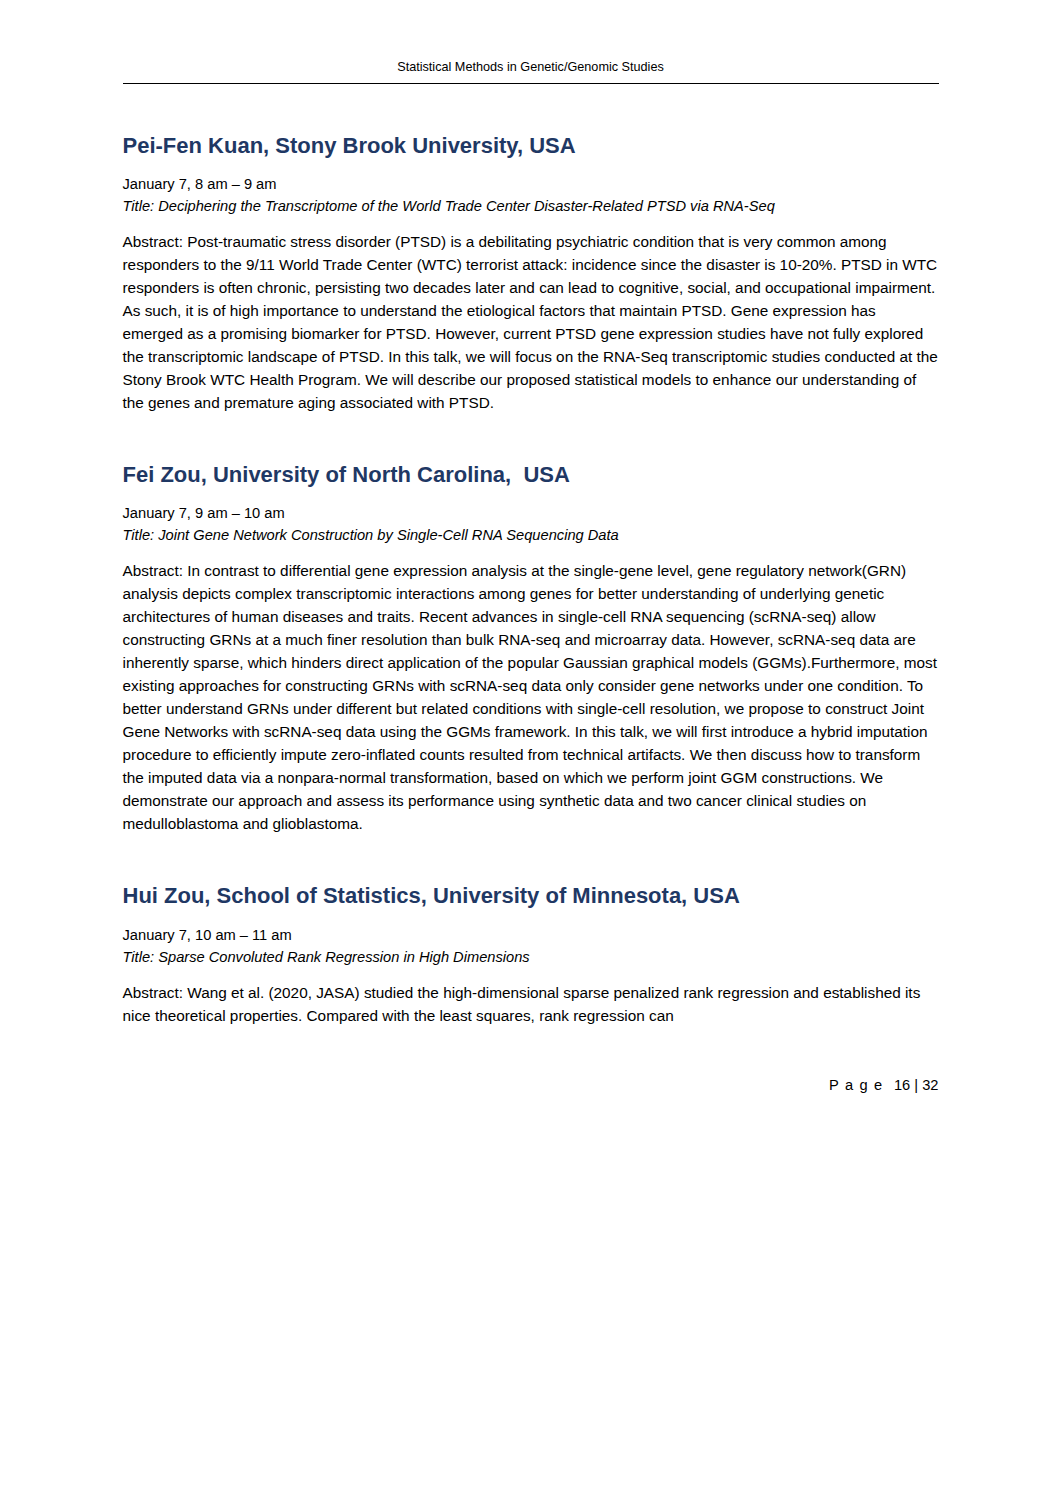Statistical Methods in Genetic/Genomic Studies
Pei-Fen Kuan, Stony Brook University, USA
January 7, 8 am – 9 am
Title: Deciphering the Transcriptome of the World Trade Center Disaster-Related PTSD via RNA-Seq
Abstract: Post-traumatic stress disorder (PTSD) is a debilitating psychiatric condition that is very common among responders to the 9/11 World Trade Center (WTC) terrorist attack: incidence since the disaster is 10-20%. PTSD in WTC responders is often chronic, persisting two decades later and can lead to cognitive, social, and occupational impairment. As such, it is of high importance to understand the etiological factors that maintain PTSD. Gene expression has emerged as a promising biomarker for PTSD. However, current PTSD gene expression studies have not fully explored the transcriptomic landscape of PTSD. In this talk, we will focus on the RNA-Seq transcriptomic studies conducted at the Stony Brook WTC Health Program. We will describe our proposed statistical models to enhance our understanding of the genes and premature aging associated with PTSD.
Fei Zou, University of North Carolina, USA
January 7, 9 am – 10 am
Title: Joint Gene Network Construction by Single-Cell RNA Sequencing Data
Abstract: In contrast to differential gene expression analysis at the single-gene level, gene regulatory network(GRN) analysis depicts complex transcriptomic interactions among genes for better understanding of underlying genetic architectures of human diseases and traits. Recent advances in single-cell RNA sequencing (scRNA-seq) allow constructing GRNs at a much finer resolution than bulk RNA-seq and microarray data. However, scRNA-seq data are inherently sparse, which hinders direct application of the popular Gaussian graphical models (GGMs).Furthermore, most existing approaches for constructing GRNs with scRNA-seq data only consider gene networks under one condition. To better understand GRNs under different but related conditions with single-cell resolution, we propose to construct Joint Gene Networks with scRNA-seq data using the GGMs framework. In this talk, we will first introduce a hybrid imputation procedure to efficiently impute zero-inflated counts resulted from technical artifacts. We then discuss how to transform the imputed data via a nonpara-normal transformation, based on which we perform joint GGM constructions. We demonstrate our approach and assess its performance using synthetic data and two cancer clinical studies on medulloblastoma and glioblastoma.
Hui Zou, School of Statistics, University of Minnesota, USA
January 7, 10 am – 11 am
Title: Sparse Convoluted Rank Regression in High Dimensions
Abstract: Wang et al. (2020, JASA) studied the high-dimensional sparse penalized rank regression and established its nice theoretical properties. Compared with the least squares, rank regression can
P a g e 16 | 32